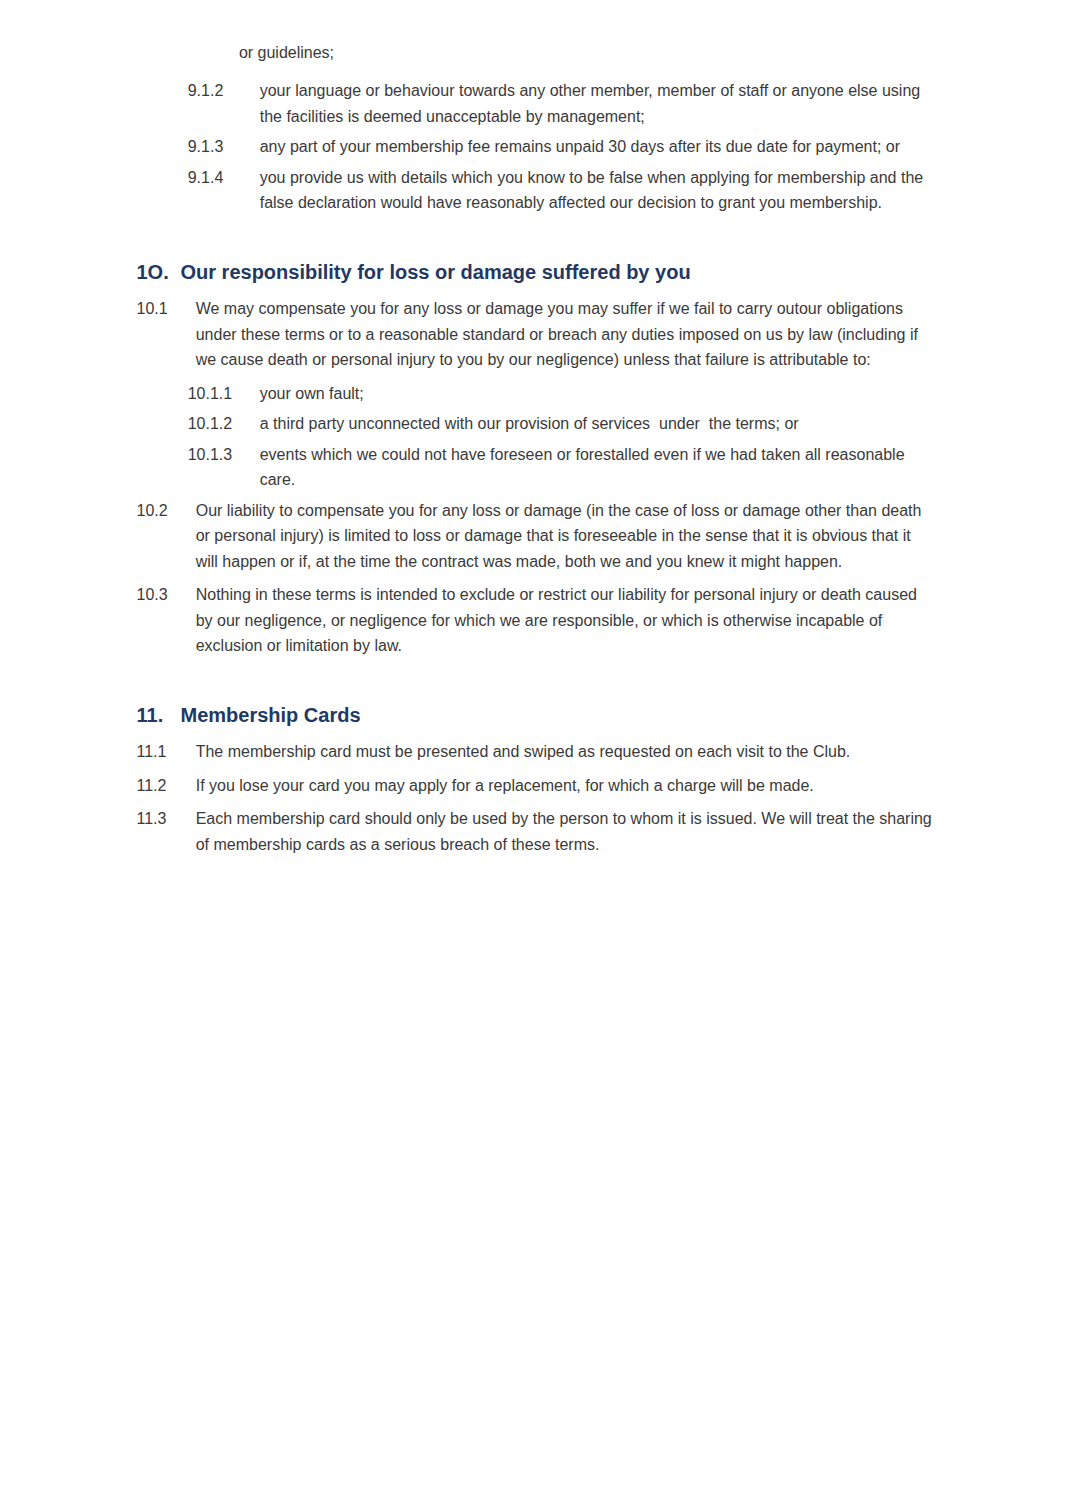or guidelines;
9.1.2
your language or behaviour towards any other member, member of staff or anyone else using the facilities is deemed unacceptable by management;
9.1.3
any part of your membership fee remains unpaid 30 days after its due date for payment; or
9.1.4
you provide us with details which you know to be false when applying for membership and the false declaration would have reasonably affected our decision to grant you membership.
1O. Our responsibility for loss or damage suffered by you
10.1
We may compensate you for any loss or damage you may suffer if we fail to carry outour obligations under these terms or to a reasonable standard or breach any duties imposed on us by law (including if we cause death or personal injury to you by our negligence) unless that failure is attributable to:
10.1.1
your own fault;
10.1.2
a third party unconnected with our provision of services under the terms; or
10.1.3
events which we could not have foreseen or forestalled even if we had taken all reasonable care.
10.2
Our liability to compensate you for any loss or damage (in the case of loss or damage other than death or personal injury) is limited to loss or damage that is foreseeable in the sense that it is obvious that it will happen or if, at the time the contract was made, both we and you knew it might happen.
10.3
Nothing in these terms is intended to exclude or restrict our liability for personal injury or death caused by our negligence, or negligence for which we are responsible, or which is otherwise incapable of exclusion or limitation by law.
11. Membership Cards
11.1
The membership card must be presented and swiped as requested on each visit to the Club.
11.2
If you lose your card you may apply for a replacement, for which a charge will be made.
11.3
Each membership card should only be used by the person to whom it is issued. We will treat the sharing of membership cards as a serious breach of these terms.